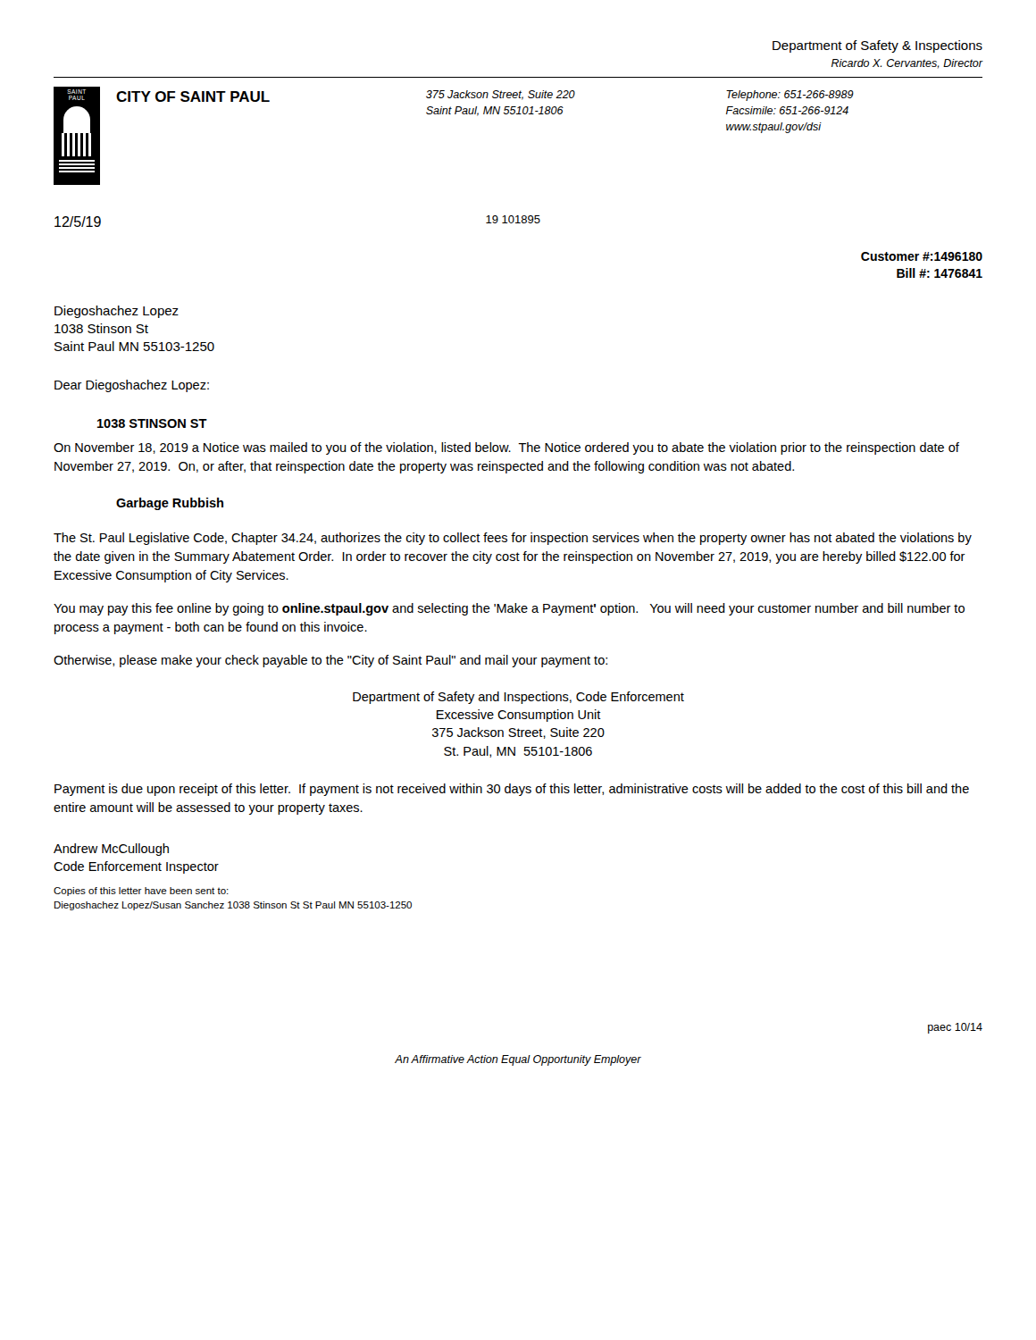Department of Safety & Inspections
Ricardo X. Cervantes, Director
| SAINT PAUL | CITY OF SAINT PAUL | 375 Jackson Street, Suite 220 Saint Paul, MN 55101-1806 | Telephone: 651-266-8989 Facsimile: 651-266-9124 www.stpaul.gov/dsi |
| 12/5/19 | 19 101895 |
Customer #:1496180
Bill #: 1476841
Diegoshachez Lopez
1038 Stinson St
Saint Paul MN 55103-1250
Dear Diegoshachez Lopez:
1038 STINSON ST
On November 18, 2019 a Notice was mailed to you of the violation, listed below. The Notice ordered you to abate the violation prior to the reinspection date of November 27, 2019. On, or after, that reinspection date the property was reinspected and the following condition was not abated.
Garbage Rubbish
The St. Paul Legislative Code, Chapter 34.24, authorizes the city to collect fees for inspection services when the property owner has not abated the violations by the date given in the Summary Abatement Order. In order to recover the city cost for the reinspection on November 27, 2019, you are hereby billed $122.00 for Excessive Consumption of City Services.
You may pay this fee online by going to online.stpaul.gov and selecting the 'Make a Payment' option. You will need your customer number and bill number to process a payment - both can be found on this invoice.
Otherwise, please make your check payable to the "City of Saint Paul" and mail your payment to:
Department of Safety and Inspections, Code Enforcement
Excessive Consumption Unit
375 Jackson Street, Suite 220
St. Paul, MN 55101-1806
Payment is due upon receipt of this letter. If payment is not received within 30 days of this letter, administrative costs will be added to the cost of this bill and the entire amount will be assessed to your property taxes.
Andrew McCullough
Code Enforcement Inspector
Copies of this letter have been sent to:
Diegoshachez Lopez/Susan Sanchez 1038 Stinson St St Paul MN 55103-1250
paec 10/14
An Affirmative Action Equal Opportunity Employer